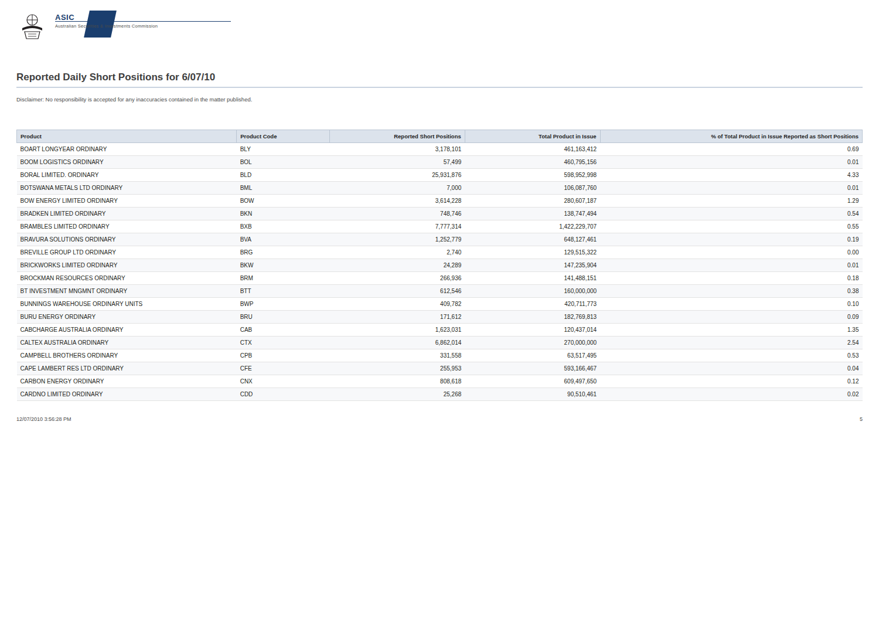ASIC
Australian Securities & Investments Commission
Reported Daily Short Positions for 6/07/10
Disclaimer: No responsibility is accepted for any inaccuracies contained in the matter published.
| Product | Product Code | Reported Short Positions | Total Product in Issue | % of Total Product in Issue Reported as Short Positions |
| --- | --- | --- | --- | --- |
| BOART LONGYEAR ORDINARY | BLY | 3,178,101 | 461,163,412 | 0.69 |
| BOOM LOGISTICS ORDINARY | BOL | 57,499 | 460,795,156 | 0.01 |
| BORAL LIMITED. ORDINARY | BLD | 25,931,876 | 598,952,998 | 4.33 |
| BOTSWANA METALS LTD ORDINARY | BML | 7,000 | 106,087,760 | 0.01 |
| BOW ENERGY LIMITED ORDINARY | BOW | 3,614,228 | 280,607,187 | 1.29 |
| BRADKEN LIMITED ORDINARY | BKN | 748,746 | 138,747,494 | 0.54 |
| BRAMBLES LIMITED ORDINARY | BXB | 7,777,314 | 1,422,229,707 | 0.55 |
| BRAVURA SOLUTIONS ORDINARY | BVA | 1,252,779 | 648,127,461 | 0.19 |
| BREVILLE GROUP LTD ORDINARY | BRG | 2,740 | 129,515,322 | 0.00 |
| BRICKWORKS LIMITED ORDINARY | BKW | 24,289 | 147,235,904 | 0.01 |
| BROCKMAN RESOURCES ORDINARY | BRM | 266,936 | 141,488,151 | 0.18 |
| BT INVESTMENT MNGMNT ORDINARY | BTT | 612,546 | 160,000,000 | 0.38 |
| BUNNINGS WAREHOUSE ORDINARY UNITS | BWP | 409,782 | 420,711,773 | 0.10 |
| BURU ENERGY ORDINARY | BRU | 171,612 | 182,769,813 | 0.09 |
| CABCHARGE AUSTRALIA ORDINARY | CAB | 1,623,031 | 120,437,014 | 1.35 |
| CALTEX AUSTRALIA ORDINARY | CTX | 6,862,014 | 270,000,000 | 2.54 |
| CAMPBELL BROTHERS ORDINARY | CPB | 331,558 | 63,517,495 | 0.53 |
| CAPE LAMBERT RES LTD ORDINARY | CFE | 255,953 | 593,166,467 | 0.04 |
| CARBON ENERGY ORDINARY | CNX | 808,618 | 609,497,650 | 0.12 |
| CARDNO LIMITED ORDINARY | CDD | 25,268 | 90,510,461 | 0.02 |
12/07/2010 3:56:28 PM 5